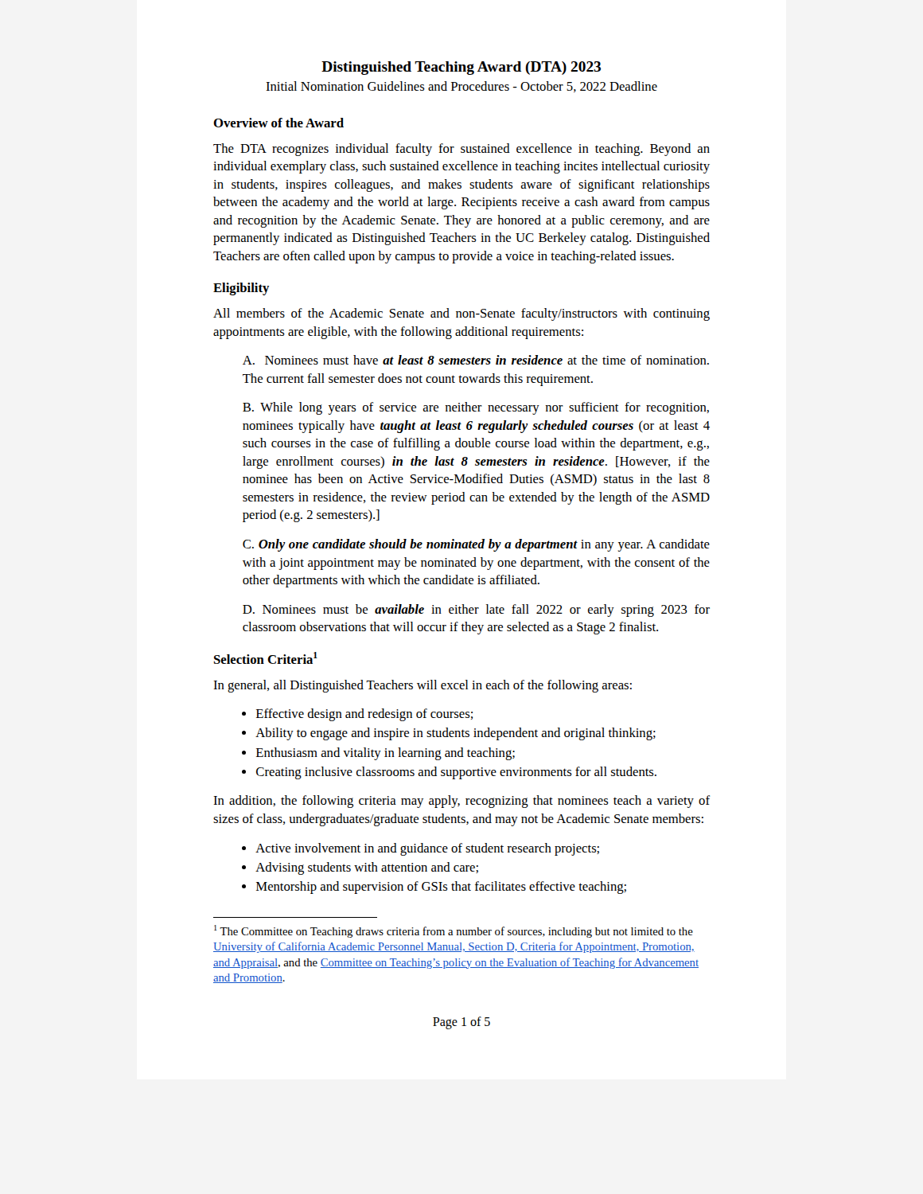Distinguished Teaching Award (DTA) 2023
Initial Nomination Guidelines and Procedures - October 5, 2022 Deadline
Overview of the Award
The DTA recognizes individual faculty for sustained excellence in teaching. Beyond an individual exemplary class, such sustained excellence in teaching incites intellectual curiosity in students, inspires colleagues, and makes students aware of significant relationships between the academy and the world at large. Recipients receive a cash award from campus and recognition by the Academic Senate. They are honored at a public ceremony, and are permanently indicated as Distinguished Teachers in the UC Berkeley catalog. Distinguished Teachers are often called upon by campus to provide a voice in teaching-related issues.
Eligibility
All members of the Academic Senate and non-Senate faculty/instructors with continuing appointments are eligible, with the following additional requirements:
A. Nominees must have at least 8 semesters in residence at the time of nomination. The current fall semester does not count towards this requirement.
B. While long years of service are neither necessary nor sufficient for recognition, nominees typically have taught at least 6 regularly scheduled courses (or at least 4 such courses in the case of fulfilling a double course load within the department, e.g., large enrollment courses) in the last 8 semesters in residence. [However, if the nominee has been on Active Service-Modified Duties (ASMD) status in the last 8 semesters in residence, the review period can be extended by the length of the ASMD period (e.g. 2 semesters).]
C. Only one candidate should be nominated by a department in any year. A candidate with a joint appointment may be nominated by one department, with the consent of the other departments with which the candidate is affiliated.
D. Nominees must be available in either late fall 2022 or early spring 2023 for classroom observations that will occur if they are selected as a Stage 2 finalist.
Selection Criteria1
In general, all Distinguished Teachers will excel in each of the following areas:
Effective design and redesign of courses;
Ability to engage and inspire in students independent and original thinking;
Enthusiasm and vitality in learning and teaching;
Creating inclusive classrooms and supportive environments for all students.
In addition, the following criteria may apply, recognizing that nominees teach a variety of sizes of class, undergraduates/graduate students, and may not be Academic Senate members:
Active involvement in and guidance of student research projects;
Advising students with attention and care;
Mentorship and supervision of GSIs that facilitates effective teaching;
1 The Committee on Teaching draws criteria from a number of sources, including but not limited to the University of California Academic Personnel Manual, Section D, Criteria for Appointment, Promotion, and Appraisal, and the Committee on Teaching’s policy on the Evaluation of Teaching for Advancement and Promotion.
Page 1 of 5